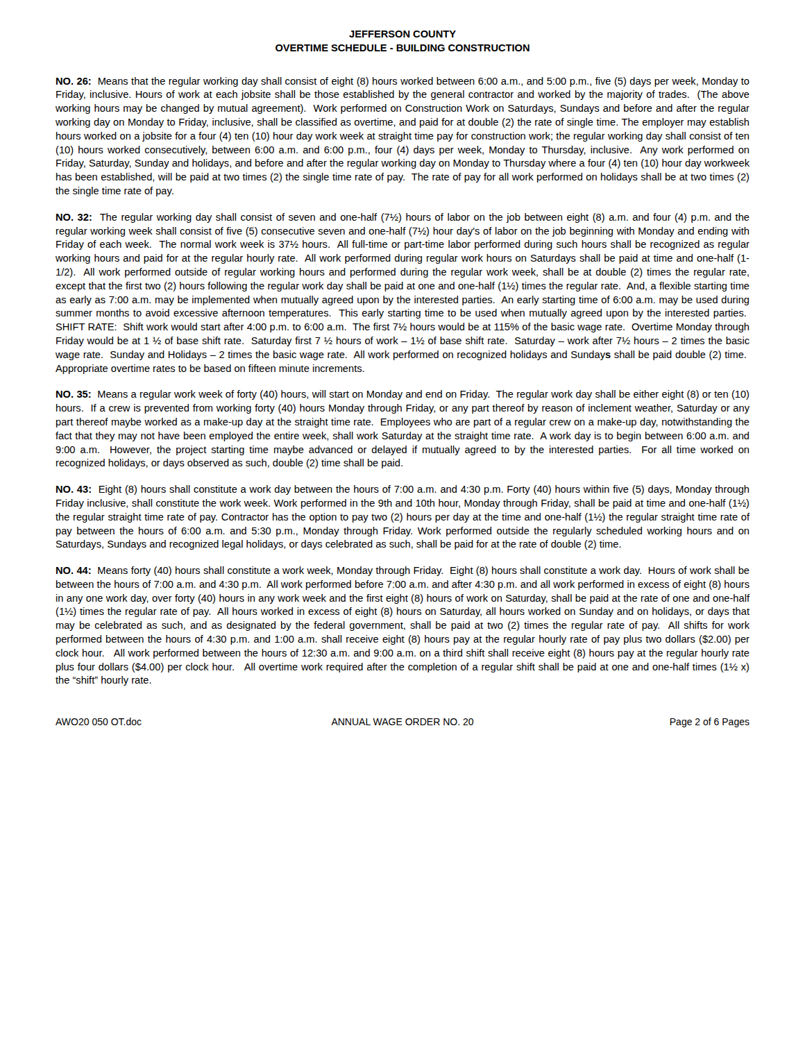JEFFERSON COUNTY OVERTIME SCHEDULE - BUILDING CONSTRUCTION
NO. 26: Means that the regular working day shall consist of eight (8) hours worked between 6:00 a.m., and 5:00 p.m., five (5) days per week, Monday to Friday, inclusive. Hours of work at each jobsite shall be those established by the general contractor and worked by the majority of trades. (The above working hours may be changed by mutual agreement). Work performed on Construction Work on Saturdays, Sundays and before and after the regular working day on Monday to Friday, inclusive, shall be classified as overtime, and paid for at double (2) the rate of single time. The employer may establish hours worked on a jobsite for a four (4) ten (10) hour day work week at straight time pay for construction work; the regular working day shall consist of ten (10) hours worked consecutively, between 6:00 a.m. and 6:00 p.m., four (4) days per week, Monday to Thursday, inclusive. Any work performed on Friday, Saturday, Sunday and holidays, and before and after the regular working day on Monday to Thursday where a four (4) ten (10) hour day workweek has been established, will be paid at two times (2) the single time rate of pay. The rate of pay for all work performed on holidays shall be at two times (2) the single time rate of pay.
NO. 32: The regular working day shall consist of seven and one-half (7½) hours of labor on the job between eight (8) a.m. and four (4) p.m. and the regular working week shall consist of five (5) consecutive seven and one-half (7½) hour day's of labor on the job beginning with Monday and ending with Friday of each week. The normal work week is 37½ hours. All full-time or part-time labor performed during such hours shall be recognized as regular working hours and paid for at the regular hourly rate. All work performed during regular work hours on Saturdays shall be paid at time and one-half (1-1/2). All work performed outside of regular working hours and performed during the regular work week, shall be at double (2) times the regular rate, except that the first two (2) hours following the regular work day shall be paid at one and one-half (1½) times the regular rate. And, a flexible starting time as early as 7:00 a.m. may be implemented when mutually agreed upon by the interested parties. An early starting time of 6:00 a.m. may be used during summer months to avoid excessive afternoon temperatures. This early starting time to be used when mutually agreed upon by the interested parties. SHIFT RATE: Shift work would start after 4:00 p.m. to 6:00 a.m. The first 7½ hours would be at 115% of the basic wage rate. Overtime Monday through Friday would be at 1 ½ of base shift rate. Saturday first 7 ½ hours of work – 1½ of base shift rate. Saturday – work after 7½ hours – 2 times the basic wage rate. Sunday and Holidays – 2 times the basic wage rate. All work performed on recognized holidays and Sundays shall be paid double (2) time. Appropriate overtime rates to be based on fifteen minute increments.
NO. 35: Means a regular work week of forty (40) hours, will start on Monday and end on Friday. The regular work day shall be either eight (8) or ten (10) hours. If a crew is prevented from working forty (40) hours Monday through Friday, or any part thereof by reason of inclement weather, Saturday or any part thereof maybe worked as a make-up day at the straight time rate. Employees who are part of a regular crew on a make-up day, notwithstanding the fact that they may not have been employed the entire week, shall work Saturday at the straight time rate. A work day is to begin between 6:00 a.m. and 9:00 a.m. However, the project starting time maybe advanced or delayed if mutually agreed to by the interested parties. For all time worked on recognized holidays, or days observed as such, double (2) time shall be paid.
NO. 43: Eight (8) hours shall constitute a work day between the hours of 7:00 a.m. and 4:30 p.m. Forty (40) hours within five (5) days, Monday through Friday inclusive, shall constitute the work week. Work performed in the 9th and 10th hour, Monday through Friday, shall be paid at time and one-half (1½) the regular straight time rate of pay. Contractor has the option to pay two (2) hours per day at the time and one-half (1½) the regular straight time rate of pay between the hours of 6:00 a.m. and 5:30 p.m., Monday through Friday. Work performed outside the regularly scheduled working hours and on Saturdays, Sundays and recognized legal holidays, or days celebrated as such, shall be paid for at the rate of double (2) time.
NO. 44: Means forty (40) hours shall constitute a work week, Monday through Friday. Eight (8) hours shall constitute a work day. Hours of work shall be between the hours of 7:00 a.m. and 4:30 p.m. All work performed before 7:00 a.m. and after 4:30 p.m. and all work performed in excess of eight (8) hours in any one work day, over forty (40) hours in any work week and the first eight (8) hours of work on Saturday, shall be paid at the rate of one and one-half (1½) times the regular rate of pay. All hours worked in excess of eight (8) hours on Saturday, all hours worked on Sunday and on holidays, or days that may be celebrated as such, and as designated by the federal government, shall be paid at two (2) times the regular rate of pay. All shifts for work performed between the hours of 4:30 p.m. and 1:00 a.m. shall receive eight (8) hours pay at the regular hourly rate of pay plus two dollars ($2.00) per clock hour. All work performed between the hours of 12:30 a.m. and 9:00 a.m. on a third shift shall receive eight (8) hours pay at the regular hourly rate plus four dollars ($4.00) per clock hour. All overtime work required after the completion of a regular shift shall be paid at one and one-half times (1½ x) the “shift” hourly rate.
AWO20 050 OT.doc
ANNUAL WAGE ORDER NO. 20
Page 2 of 6 Pages